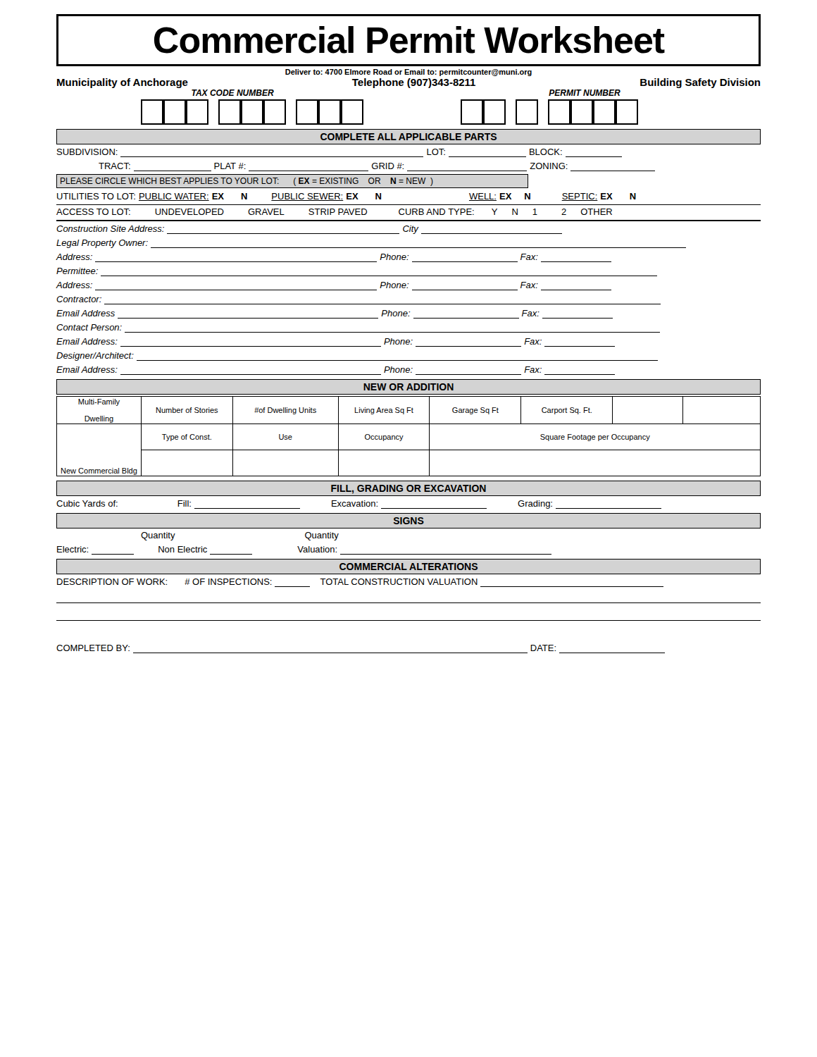Commercial Permit Worksheet
Deliver to: 4700 Elmore Road or Email to: permitcounter@muni.org
Municipality of Anchorage
Telephone (907)343-8211
Building Safety Division
TAX CODE NUMBER
PERMIT NUMBER
COMPLETE ALL APPLICABLE PARTS
SUBDIVISION: LOT: BLOCK:
TRACT: PLAT #: GRID #: ZONING:
PLEASE CIRCLE WHICH BEST APPLIES TO YOUR LOT: ( EX = EXISTING OR N = NEW )
UTILITIES TO LOT: PUBLIC WATER: EX N PUBLIC SEWER: EX N WELL: EX N SEPTIC: EX N
ACCESS TO LOT: UNDEVELOPED GRAVEL STRIP PAVED CURB AND TYPE: Y N 1 2 OTHER
Construction Site Address: City
Legal Property Owner:
Address: Phone: Fax:
Permittee:
Address: Phone: Fax:
Contractor:
Email Address Phone: Fax:
Contact Person:
Email Address: Phone: Fax:
Designer/Architect:
Email Address: Phone: Fax:
NEW OR ADDITION
| Multi-Family Dwelling | Number of Stories | #of Dwelling Units | Living Area Sq Ft | Garage Sq Ft | Carport Sq. Ft. | | |
| New Commercial Bldg | Type of Const. | Use | Occupancy | Square Footage per Occupancy |
FILL, GRADING OR EXCAVATION
Cubic Yards of: Fill: Excavation: Grading:
SIGNS
Quantity Quantity
Electric: Non Electric Valuation:
COMMERCIAL ALTERATIONS
DESCRIPTION OF WORK: # OF INSPECTIONS: TOTAL CONSTRUCTION VALUATION
COMPLETED BY: DATE: